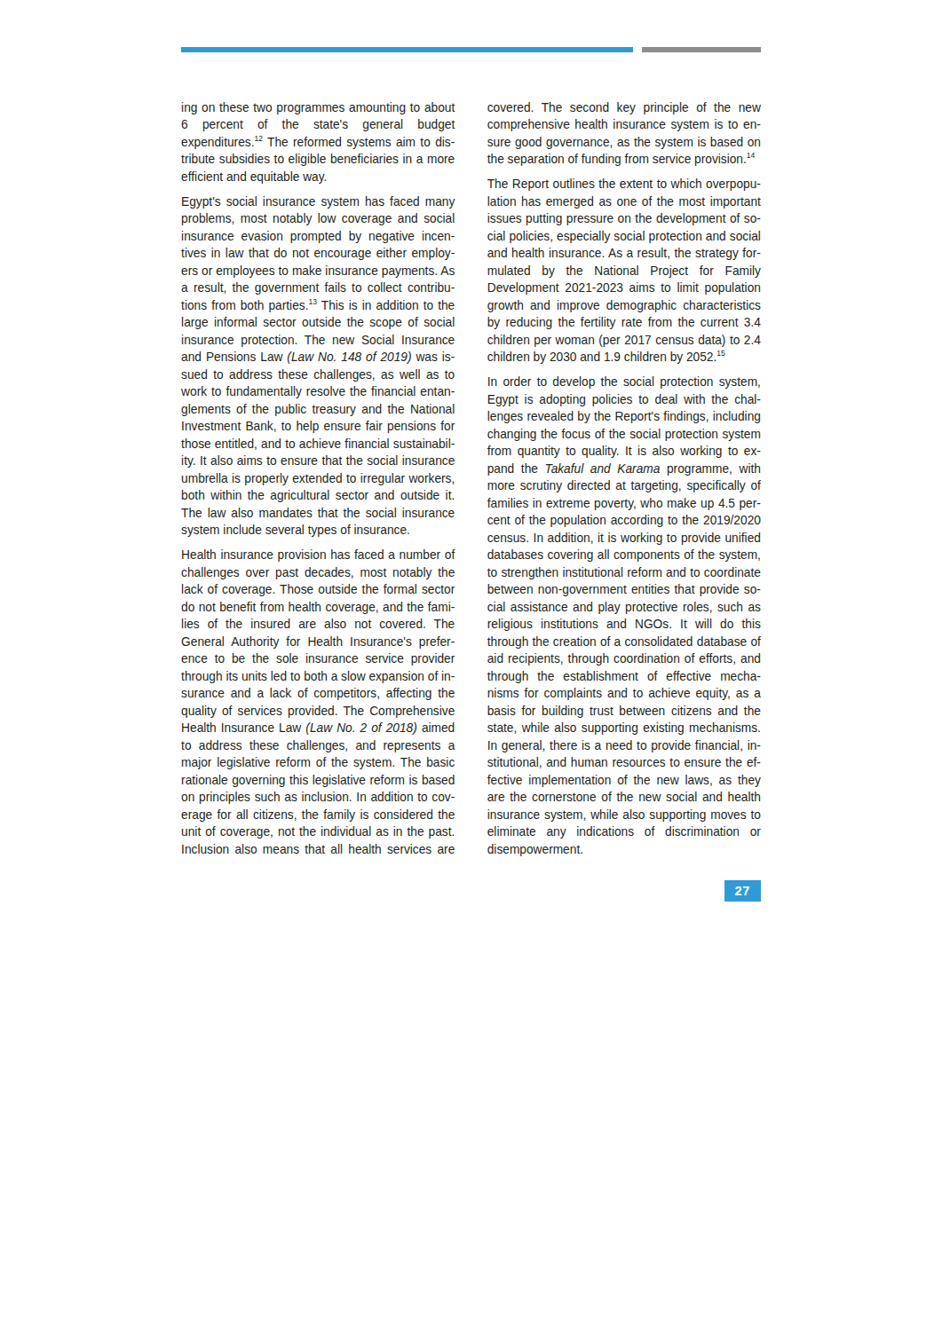ing on these two programmes amounting to about 6 percent of the state's general budget expenditures.12 The reformed systems aim to distribute subsidies to eligible beneficiaries in a more efficient and equitable way.
Egypt's social insurance system has faced many problems, most notably low coverage and social insurance evasion prompted by negative incentives in law that do not encourage either employers or employees to make insurance payments. As a result, the government fails to collect contributions from both parties.13 This is in addition to the large informal sector outside the scope of social insurance protection. The new Social Insurance and Pensions Law (Law No. 148 of 2019) was issued to address these challenges, as well as to work to fundamentally resolve the financial entanglements of the public treasury and the National Investment Bank, to help ensure fair pensions for those entitled, and to achieve financial sustainability. It also aims to ensure that the social insurance umbrella is properly extended to irregular workers, both within the agricultural sector and outside it. The law also mandates that the social insurance system include several types of insurance.
Health insurance provision has faced a number of challenges over past decades, most notably the lack of coverage. Those outside the formal sector do not benefit from health coverage, and the families of the insured are also not covered. The General Authority for Health Insurance's preference to be the sole insurance service provider through its units led to both a slow expansion of insurance and a lack of competitors, affecting the quality of services provided. The Comprehensive Health Insurance Law (Law No. 2 of 2018) aimed to address these challenges, and represents a major legislative reform of the system. The basic rationale governing this legislative reform is based on principles such as inclusion. In addition to coverage for all citizens, the family is considered the unit of coverage, not the individual as in the past. Inclusion also means that all health services are covered. The second key principle of the new comprehensive health insurance system is to ensure good governance, as the system is based on the separation of funding from service provision.14
The Report outlines the extent to which overpopulation has emerged as one of the most important issues putting pressure on the development of social policies, especially social protection and social and health insurance. As a result, the strategy formulated by the National Project for Family Development 2021-2023 aims to limit population growth and improve demographic characteristics by reducing the fertility rate from the current 3.4 children per woman (per 2017 census data) to 2.4 children by 2030 and 1.9 children by 2052.15
In order to develop the social protection system, Egypt is adopting policies to deal with the challenges revealed by the Report's findings, including changing the focus of the social protection system from quantity to quality. It is also working to expand the Takaful and Karama programme, with more scrutiny directed at targeting, specifically of families in extreme poverty, who make up 4.5 percent of the population according to the 2019/2020 census. In addition, it is working to provide unified databases covering all components of the system, to strengthen institutional reform and to coordinate between non-government entities that provide social assistance and play protective roles, such as religious institutions and NGOs. It will do this through the creation of a consolidated database of aid recipients, through coordination of efforts, and through the establishment of effective mechanisms for complaints and to achieve equity, as a basis for building trust between citizens and the state, while also supporting existing mechanisms. In general, there is a need to provide financial, institutional, and human resources to ensure the effective implementation of the new laws, as they are the cornerstone of the new social and health insurance system, while also supporting moves to eliminate any indications of discrimination or disempowerment.
27